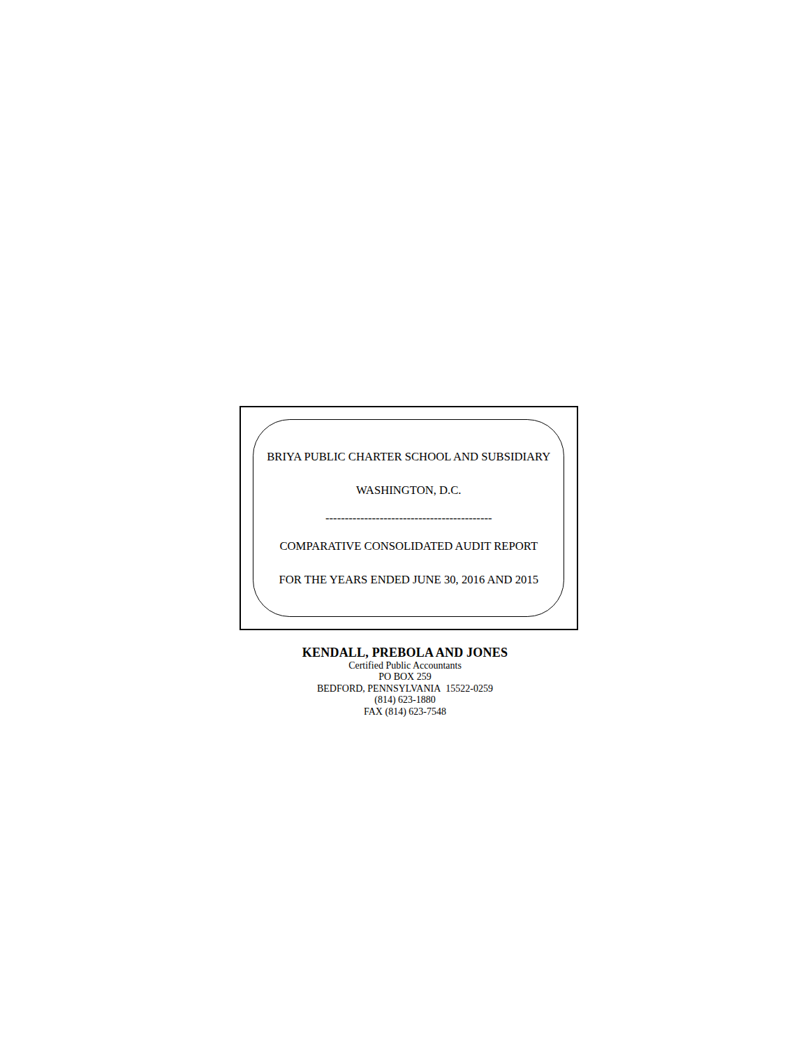BRIYA PUBLIC CHARTER SCHOOL AND SUBSIDIARY
WASHINGTON, D.C.
-------------------------------------------
COMPARATIVE CONSOLIDATED AUDIT REPORT
FOR THE YEARS ENDED JUNE 30, 2016 AND 2015
KENDALL, PREBOLA AND JONES
Certified Public Accountants
PO BOX 259
BEDFORD, PENNSYLVANIA 15522-0259
(814) 623-1880
FAX (814) 623-7548